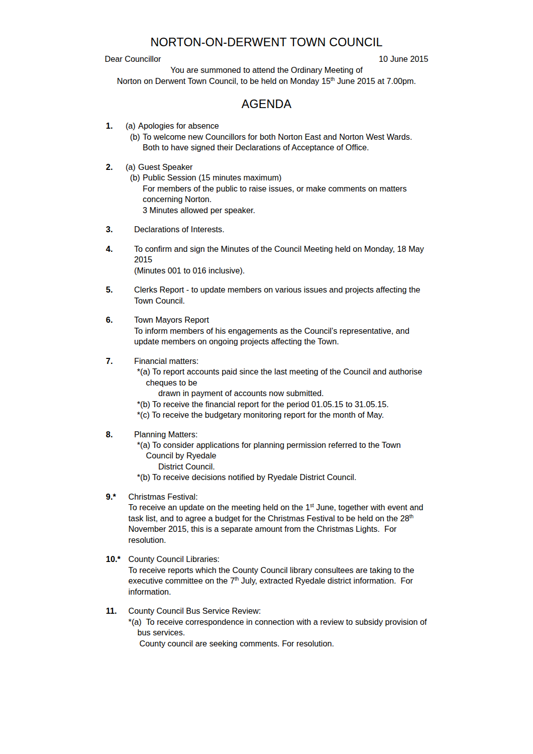NORTON-ON-DERWENT TOWN COUNCIL
Dear Councillor 10 June 2015
You are summoned to attend the Ordinary Meeting of
Norton on Derwent Town Council, to be held on Monday 15th June 2015 at 7.00pm.
AGENDA
1.
(a) Apologies for absence
(b) To welcome new Councillors for both Norton East and Norton West Wards. Both to have signed their Declarations of Acceptance of Office.
2.
(a) Guest Speaker
(b) Public Session (15 minutes maximum)
For members of the public to raise issues, or make comments on matters concerning Norton.
3 Minutes allowed per speaker.
3.
Declarations of Interests.
4.
To confirm and sign the Minutes of the Council Meeting held on Monday, 18 May 2015
(Minutes 001 to 016 inclusive).
5.
Clerks Report - to update members on various issues and projects affecting the Town Council.
6.
Town Mayors Report
To inform members of his engagements as the Council’s representative, and update members on ongoing projects affecting the Town.
7.
Financial matters:
*(a) To report accounts paid since the last meeting of the Council and authorise cheques to be
drawn in payment of accounts now submitted.
*(b) To receive the financial report for the period 01.05.15 to 31.05.15.
*(c) To receive the budgetary monitoring report for the month of May.
8.
Planning Matters:
*(a) To consider applications for planning permission referred to the Town Council by Ryedale
District Council.
*(b) To receive decisions notified by Ryedale District Council.
9.*
Christmas Festival:
To receive an update on the meeting held on the 1st June, together with event and task list, and to agree a budget for the Christmas Festival to be held on the 28th November 2015, this is a separate amount from the Christmas Lights. For resolution.
10.*
County Council Libraries:
To receive reports which the County Council library consultees are taking to the executive committee on the 7th July, extracted Ryedale district information. For information.
11.
County Council Bus Service Review:
*(a) To receive correspondence in connection with a review to subsidy provision of bus services.
County council are seeking comments. For resolution.